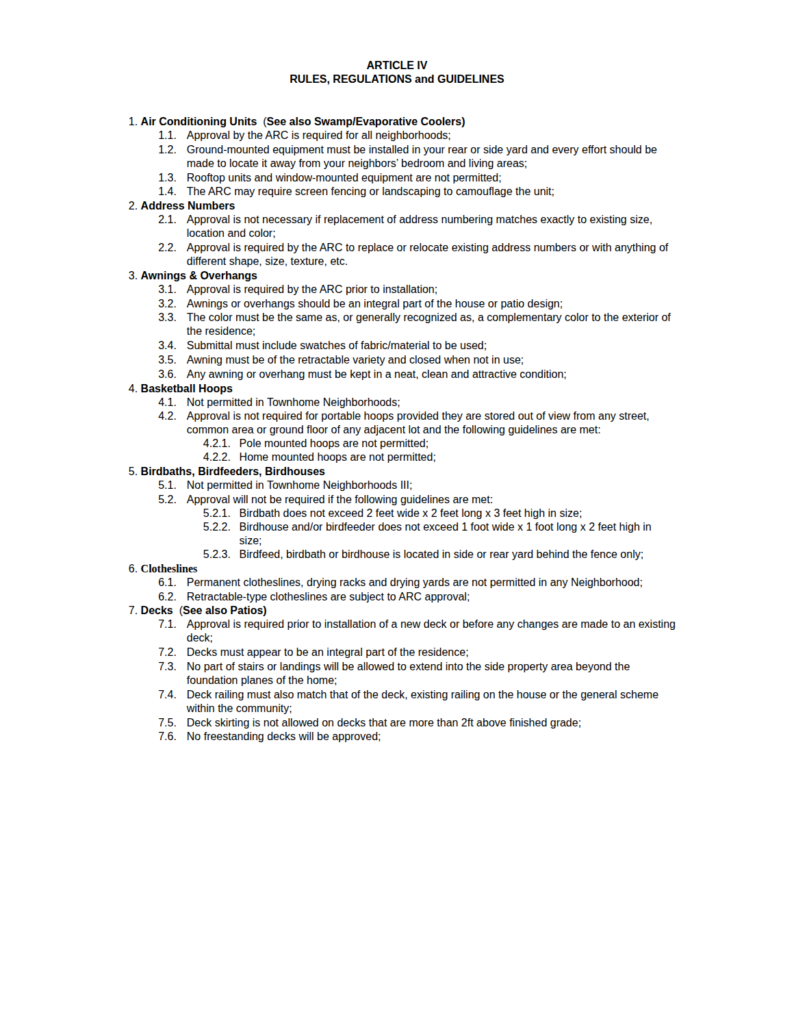ARTICLE IV RULES, REGULATIONS and GUIDELINES
Air Conditioning Units (See also Swamp/Evaporative Coolers)
Approval by the ARC is required for all neighborhoods;
Ground-mounted equipment must be installed in your rear or side yard and every effort should be made to locate it away from your neighbors’ bedroom and living areas;
Rooftop units and window-mounted equipment are not permitted;
The ARC may require screen fencing or landscaping to camouflage the unit;
Address Numbers
Approval is not necessary if replacement of address numbering matches exactly to existing size, location and color;
Approval is required by the ARC to replace or relocate existing address numbers or with anything of different shape, size, texture, etc.
Awnings & Overhangs
Approval is required by the ARC prior to installation;
Awnings or overhangs should be an integral part of the house or patio design;
The color must be the same as, or generally recognized as, a complementary color to the exterior of the residence;
Submittal must include swatches of fabric/material to be used;
Awning must be of the retractable variety and closed when not in use;
Any awning or overhang must be kept in a neat, clean and attractive condition;
Basketball Hoops
Not permitted in Townhome Neighborhoods;
Approval is not required for portable hoops provided they are stored out of view from any street, common area or ground floor of any adjacent lot and the following guidelines are met:
Pole mounted hoops are not permitted;
Home mounted hoops are not permitted;
Birdbaths, Birdfeeders, Birdhouses
Not permitted in Townhome Neighborhoods III;
Approval will not be required if the following guidelines are met:
Birdbath does not exceed 2 feet wide x 2 feet long x 3 feet high in size;
Birdhouse and/or birdfeeder does not exceed 1 foot wide x 1 foot long x 2 feet high in size;
Birdfeed, birdbath or birdhouse is located in side or rear yard behind the fence only;
Clotheslines
Permanent clotheslines, drying racks and drying yards are not permitted in any Neighborhood;
Retractable-type clotheslines are subject to ARC approval;
Decks (See also Patios)
Approval is required prior to installation of a new deck or before any changes are made to an existing deck;
Decks must appear to be an integral part of the residence;
No part of stairs or landings will be allowed to extend into the side property area beyond the foundation planes of the home;
Deck railing must also match that of the deck, existing railing on the house or the general scheme within the community;
Deck skirting is not allowed on decks that are more than 2ft above finished grade;
No freestanding decks will be approved;